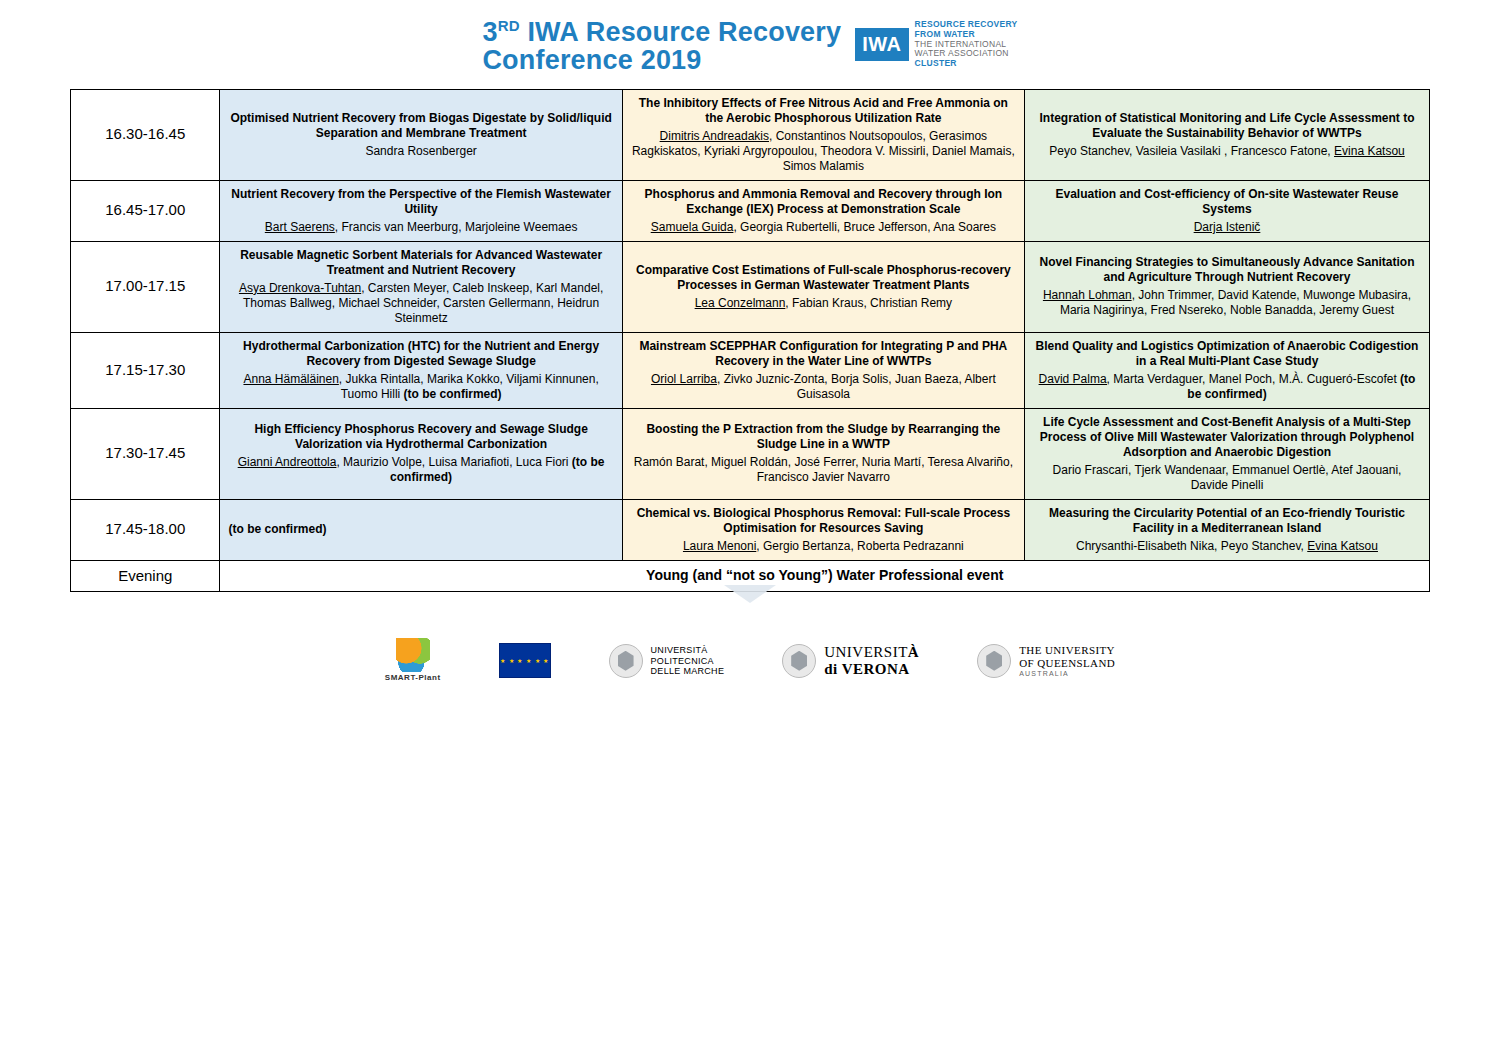3RD IWA Resource Recovery
Conference 2019
IWA
RESOURCE RECOVERY
FROM WATER
the international
water association
CLUSTER
| 16.30-16.45 | Optimised Nutrient Recovery from Biogas Digestate by Solid/liquid Separation and Membrane Treatment Sandra Rosenberger | The Inhibitory Effects of Free Nitrous Acid and Free Ammonia on the Aerobic Phosphorous Utilization Rate Dimitris Andreadakis , Constantinos Noutsopoulos, Gerasimos Ragkiskatos, Kyriaki Argyropoulou, Theodora V. Missirli, Daniel Mamais, Simos Malamis | Integration of Statistical Monitoring and Life Cycle Assessment to Evaluate the Sustainability Behavior of WWTPs Peyo Stanchev, Vasileia Vasilaki , Francesco Fatone, Evina Katsou |
| 16.45-17.00 | Nutrient Recovery from the Perspective of the Flemish Wastewater Utility Bart Saerens , Francis van Meerburg, Marjoleine Weemaes | Phosphorus and Ammonia Removal and Recovery through Ion Exchange (IEX) Process at Demonstration Scale Samuela Guida , Georgia Rubertelli, Bruce Jefferson, Ana Soares | Evaluation and Cost-efficiency of On-site Wastewater Reuse Systems Darja Istenič |
| 17.00-17.15 | Reusable Magnetic Sorbent Materials for Advanced Wastewater Treatment and Nutrient Recovery Asya Drenkova-Tuhtan , Carsten Meyer, Caleb Inskeep, Karl Mandel, Thomas Ballweg, Michael Schneider, Carsten Gellermann, Heidrun Steinmetz | Comparative Cost Estimations of Full-scale Phosphorus-recovery Processes in German Wastewater Treatment Plants Lea Conzelmann , Fabian Kraus, Christian Remy | Novel Financing Strategies to Simultaneously Advance Sanitation and Agriculture Through Nutrient Recovery Hannah Lohman , John Trimmer, David Katende, Muwonge Mubasira, Maria Nagirinya, Fred Nsereko, Noble Banadda, Jeremy Guest |
| 17.15-17.30 | Hydrothermal Carbonization (HTC) for the Nutrient and Energy Recovery from Digested Sewage Sludge Anna Hämäläinen , Jukka Rintalla, Marika Kokko, Viljami Kinnunen, Tuomo Hilli (to be confirmed) | Mainstream SCEPPHAR Configuration for Integrating P and PHA Recovery in the Water Line of WWTPs Oriol Larriba , Zivko Juznic-Zonta, Borja Solis, Juan Baeza, Albert Guisasola | Blend Quality and Logistics Optimization of Anaerobic Codigestion in a Real Multi-Plant Case Study David Palma, Marta Verdaguer, Manel Poch, M.À. Cugueró-Escofet (to be confirmed) |
| 17.30-17.45 | High Efficiency Phosphorus Recovery and Sewage Sludge Valorization via Hydrothermal Carbonization Gianni Andreottola , Maurizio Volpe, Luisa Mariafioti, Luca Fiori (to be confirmed) | Boosting the P Extraction from the Sludge by Rearranging the Sludge Line in a WWTP Ramón Barat, Miguel Roldán, José Ferrer, Nuria Martí, Teresa Alvariño, Francisco Javier Navarro | Life Cycle Assessment and Cost-Benefit Analysis of a Multi-Step Process of Olive Mill Wastewater Valorization through Polyphenol Adsorption and Anaerobic Digestion Dario Frascari, Tjerk Wandenaar, Emmanuel Oertlè, Atef Jaouani, Davide Pinelli |
| 17.45-18.00 | (to be confirmed) | Chemical vs. Biological Phosphorus Removal: Full-scale Process Optimisation for Resources Saving Laura Menoni , Gergio Bertanza, Roberta Pedrazanni | Measuring the Circularity Potential of an Eco-friendly Touristic Facility in a Mediterranean Island Chrysanthi-Elisabeth Nika, Peyo Stanchev, Evina Katsou |
| Evening | Young (and “not so Young”) Water Professional event |
SMART-Plant
UNIVERSITÀ POLITECNICA DELLE MARCHE
UNIVERSITÀ
di VERONA
THE UNIVERSITY
OF QUEENSLAND
AUSTRALIA